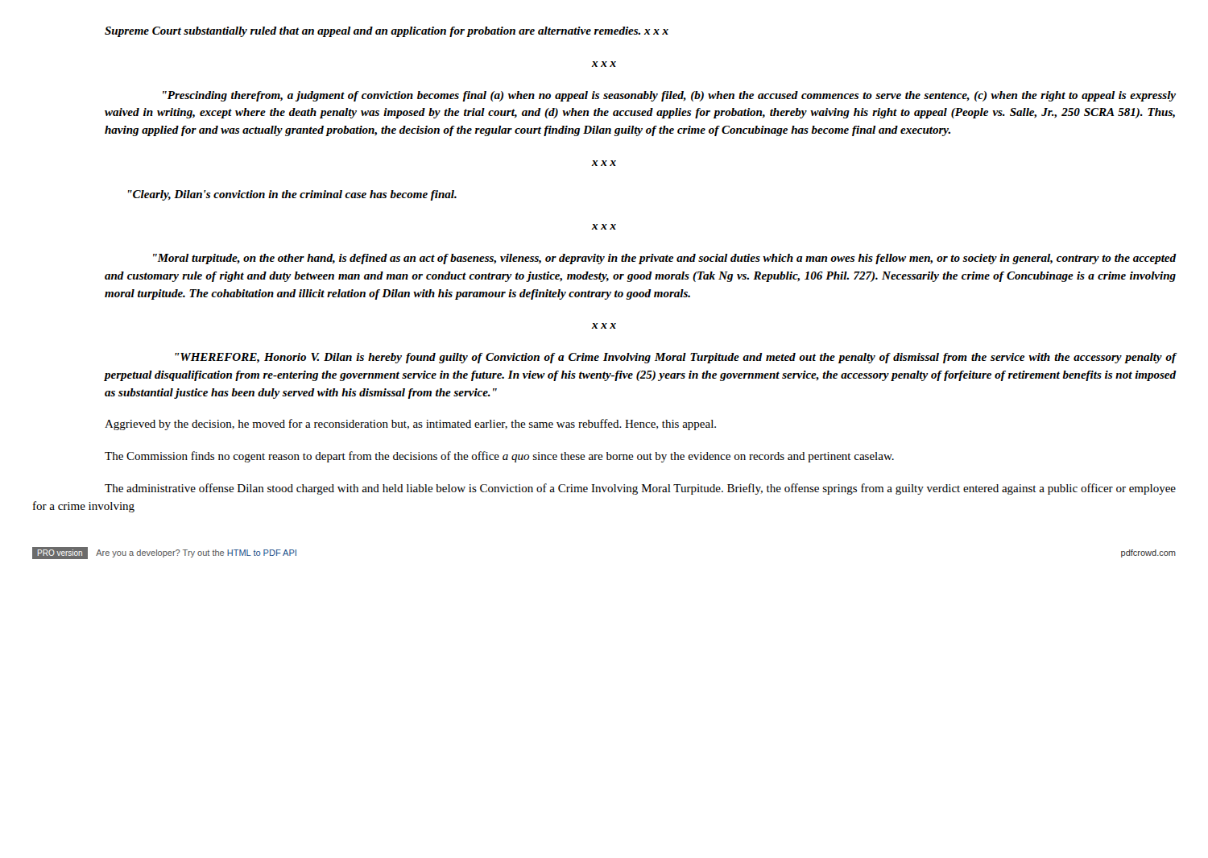Supreme Court substantially ruled that an appeal and an application for probation are alternative remedies. x x x
x x x
"Prescinding therefrom, a judgment of conviction becomes final (a) when no appeal is seasonably filed, (b) when the accused commences to serve the sentence, (c) when the right to appeal is expressly waived in writing, except where the death penalty was imposed by the trial court, and (d) when the accused applies for probation, thereby waiving his right to appeal (People vs. Salle, Jr., 250 SCRA 581). Thus, having applied for and was actually granted probation, the decision of the regular court finding Dilan guilty of the crime of Concubinage has become final and executory.
x x x
"Clearly, Dilan's conviction in the criminal case has become final.
x x x
"Moral turpitude, on the other hand, is defined as an act of baseness, vileness, or depravity in the private and social duties which a man owes his fellow men, or to society in general, contrary to the accepted and customary rule of right and duty between man and man or conduct contrary to justice, modesty, or good morals (Tak Ng vs. Republic, 106 Phil. 727). Necessarily the crime of Concubinage is a crime involving moral turpitude. The cohabitation and illicit relation of Dilan with his paramour is definitely contrary to good morals.
x x x
"WHEREFORE, Honorio V. Dilan is hereby found guilty of Conviction of a Crime Involving Moral Turpitude and meted out the penalty of dismissal from the service with the accessory penalty of perpetual disqualification from re-entering the government service in the future. In view of his twenty-five (25) years in the government service, the accessory penalty of forfeiture of retirement benefits is not imposed as substantial justice has been duly served with his dismissal from the service."
Aggrieved by the decision, he moved for a reconsideration but, as intimated earlier, the same was rebuffed. Hence, this appeal.
The Commission finds no cogent reason to depart from the decisions of the office a quo since these are borne out by the evidence on records and pertinent caselaw.
The administrative offense Dilan stood charged with and held liable below is Conviction of a Crime Involving Moral Turpitude. Briefly, the offense springs from a guilty verdict entered against a public officer or employee for a crime involving
PRO version Are you a developer? Try out the HTML to PDF API pdfcrowd.com